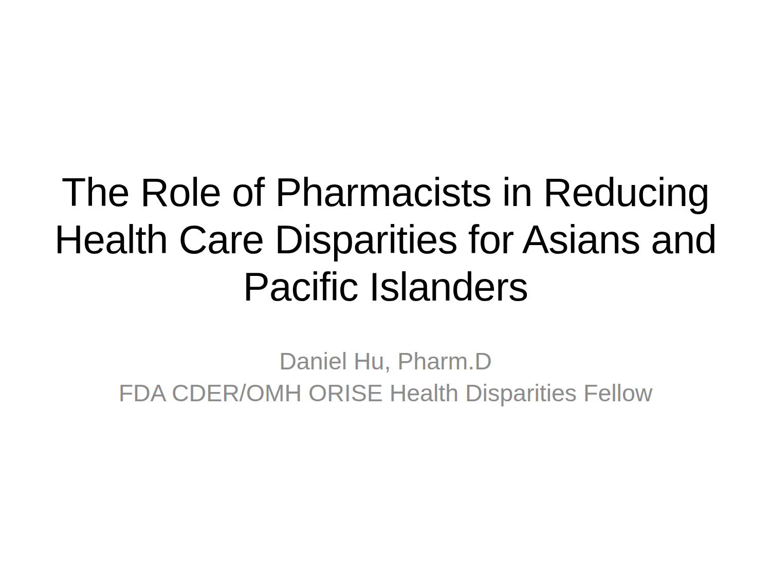The Role of Pharmacists in Reducing Health Care Disparities for Asians and Pacific Islanders
Daniel Hu, Pharm.D
FDA CDER/OMH ORISE Health Disparities Fellow